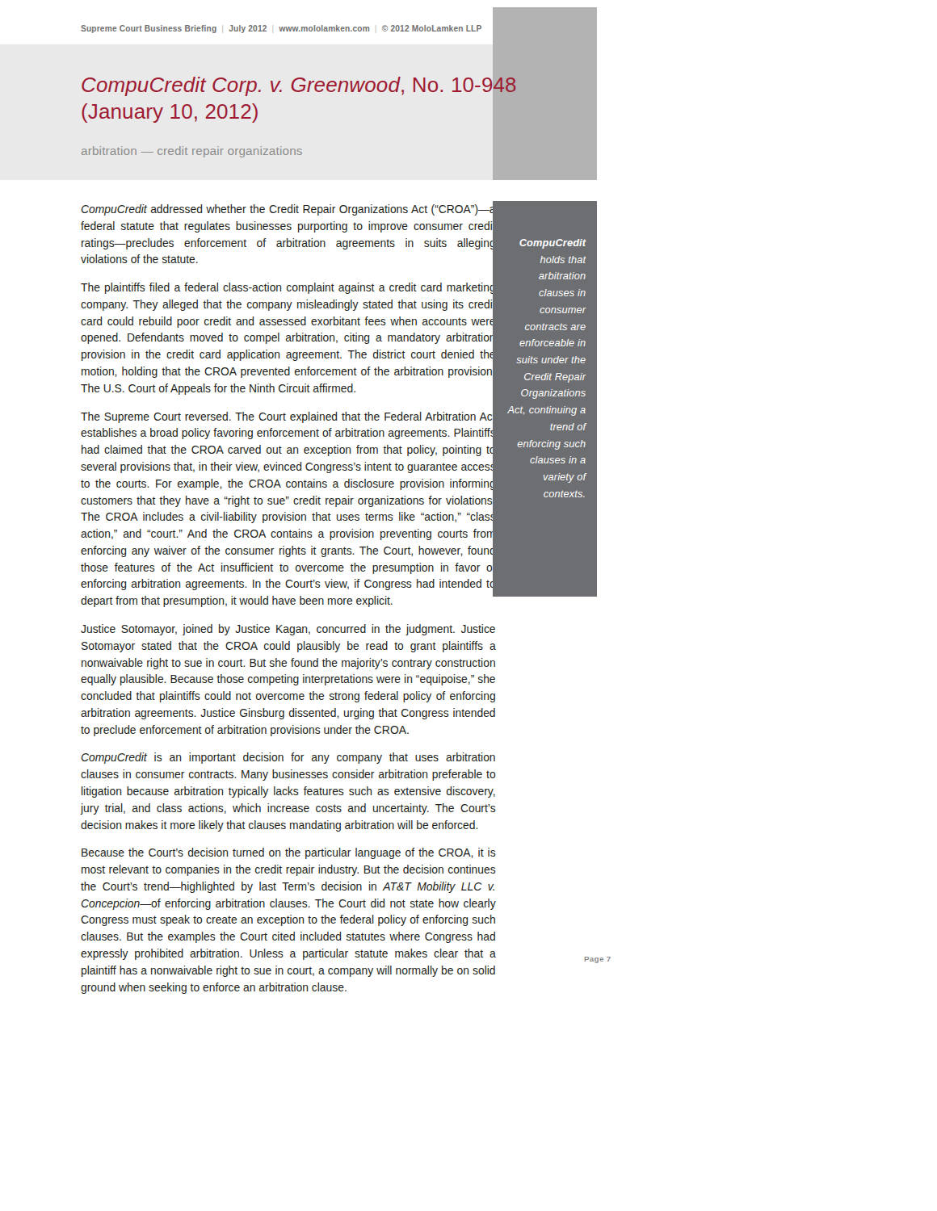Supreme Court Business Briefing|July 2012|www.mololamken.com|© 2012 MoloLamken LLP
CompuCredit Corp. v. Greenwood, No. 10-948
(January 10, 2012)
arbitration — credit repair organizations
CompuCredit holds that arbitration clauses in consumer contracts are enforceable in suits under the Credit Repair Organizations Act, continuing a trend of enforcing such clauses in a variety of contexts.
CompuCredit addressed whether the Credit Repair Organizations Act (“CROA”)—a federal statute that regulates businesses purporting to improve consumer credit ratings—precludes enforcement of arbitration agreements in suits alleging violations of the statute.
The plaintiffs filed a federal class-action complaint against a credit card marketing company. They alleged that the company misleadingly stated that using its credit card could rebuild poor credit and assessed exorbitant fees when accounts were opened. Defendants moved to compel arbitration, citing a mandatory arbitration provision in the credit card application agreement. The district court denied the motion, holding that the CROA prevented enforcement of the arbitration provision. The U.S. Court of Appeals for the Ninth Circuit affirmed.
The Supreme Court reversed. The Court explained that the Federal Arbitration Act establishes a broad policy favoring enforcement of arbitration agreements. Plaintiffs had claimed that the CROA carved out an exception from that policy, pointing to several provisions that, in their view, evinced Congress’s intent to guarantee access to the courts. For example, the CROA contains a disclosure provision informing customers that they have a “right to sue” credit repair organizations for violations. The CROA includes a civil-liability provision that uses terms like “action,” “class action,” and “court.” And the CROA contains a provision preventing courts from enforcing any waiver of the consumer rights it grants. The Court, however, found those features of the Act insufficient to overcome the presumption in favor of enforcing arbitration agreements. In the Court’s view, if Congress had intended to depart from that presumption, it would have been more explicit.
Justice Sotomayor, joined by Justice Kagan, concurred in the judgment. Justice Sotomayor stated that the CROA could plausibly be read to grant plaintiffs a nonwaivable right to sue in court. But she found the majority’s contrary construction equally plausible. Because those competing interpretations were in “equipoise,” she concluded that plaintiffs could not overcome the strong federal policy of enforcing arbitration agreements. Justice Ginsburg dissented, urging that Congress intended to preclude enforcement of arbitration provisions under the CROA.
CompuCredit is an important decision for any company that uses arbitration clauses in consumer contracts. Many businesses consider arbitration preferable to litigation because arbitration typically lacks features such as extensive discovery, jury trial, and class actions, which increase costs and uncertainty. The Court’s decision makes it more likely that clauses mandating arbitration will be enforced.
Because the Court’s decision turned on the particular language of the CROA, it is most relevant to companies in the credit repair industry. But the decision continues the Court’s trend—highlighted by last Term’s decision in AT&T Mobility LLC v. Concepcion—of enforcing arbitration clauses. The Court did not state how clearly Congress must speak to create an exception to the federal policy of enforcing such clauses. But the examples the Court cited included statutes where Congress had expressly prohibited arbitration. Unless a particular statute makes clear that a plaintiff has a nonwaivable right to sue in court, a company will normally be on solid ground when seeking to enforce an arbitration clause.
Page 7